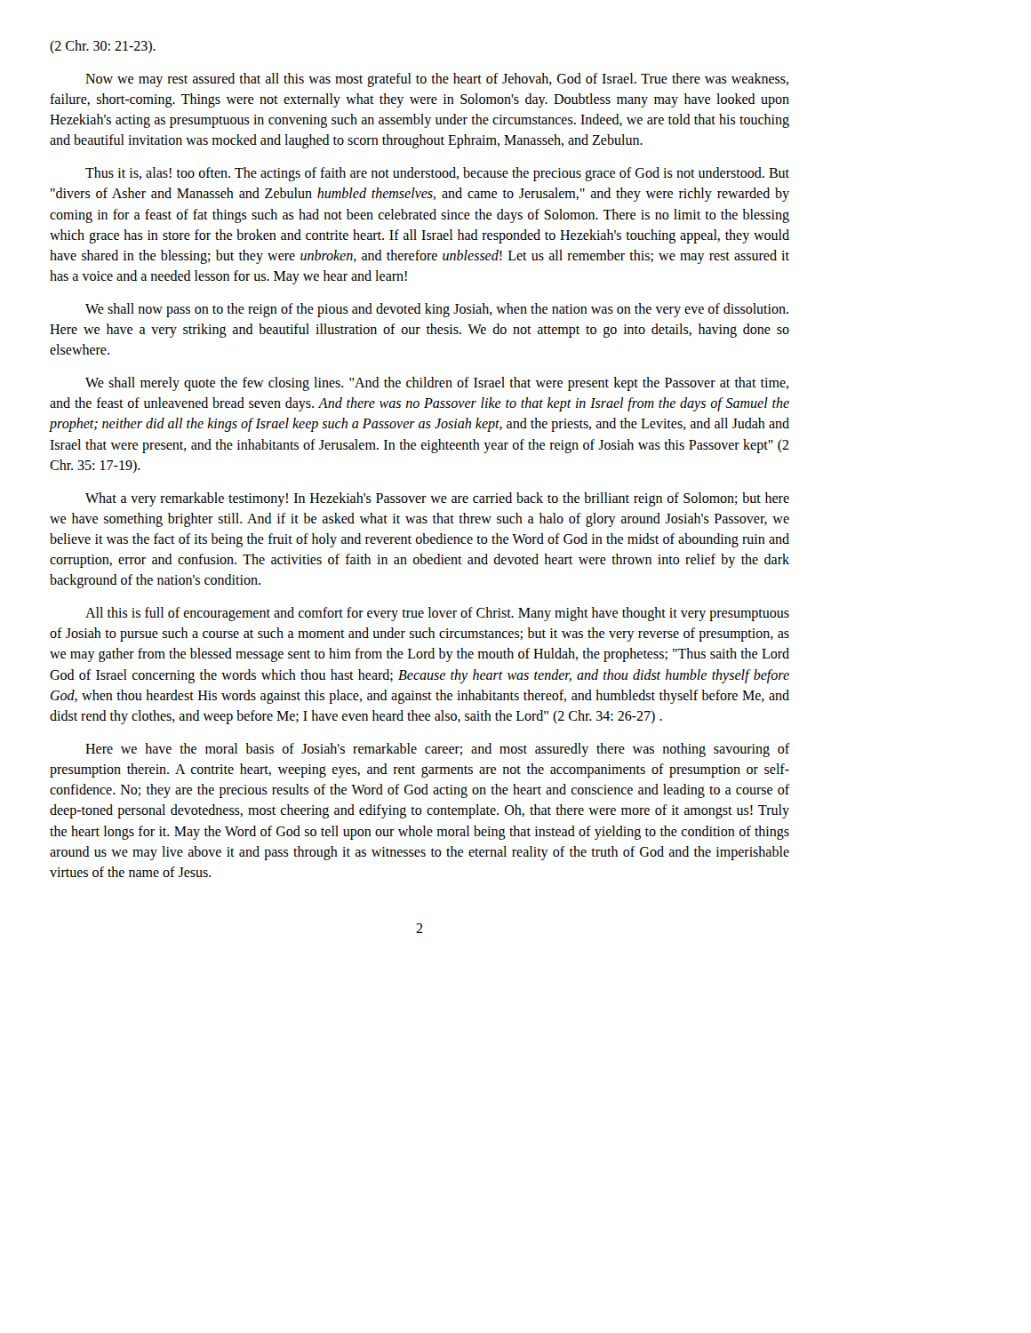(2 Chr. 30: 21-23).
Now we may rest assured that all this was most grateful to the heart of Jehovah, God of Israel. True there was weakness, failure, short-coming. Things were not externally what they were in Solomon's day. Doubtless many may have looked upon Hezekiah's acting as presumptuous in convening such an assembly under the circumstances. Indeed, we are told that his touching and beautiful invitation was mocked and laughed to scorn throughout Ephraim, Manasseh, and Zebulun.
Thus it is, alas! too often. The actings of faith are not understood, because the precious grace of God is not understood. But "divers of Asher and Manasseh and Zebulun humbled themselves, and came to Jerusalem," and they were richly rewarded by coming in for a feast of fat things such as had not been celebrated since the days of Solomon. There is no limit to the blessing which grace has in store for the broken and contrite heart. If all Israel had responded to Hezekiah's touching appeal, they would have shared in the blessing; but they were unbroken, and therefore unblessed! Let us all remember this; we may rest assured it has a voice and a needed lesson for us. May we hear and learn!
We shall now pass on to the reign of the pious and devoted king Josiah, when the nation was on the very eve of dissolution. Here we have a very striking and beautiful illustration of our thesis. We do not attempt to go into details, having done so elsewhere.
We shall merely quote the few closing lines. "And the children of Israel that were present kept the Passover at that time, and the feast of unleavened bread seven days. And there was no Passover like to that kept in Israel from the days of Samuel the prophet; neither did all the kings of Israel keep such a Passover as Josiah kept, and the priests, and the Levites, and all Judah and Israel that were present, and the inhabitants of Jerusalem. In the eighteenth year of the reign of Josiah was this Passover kept" (2 Chr. 35: 17-19).
What a very remarkable testimony! In Hezekiah's Passover we are carried back to the brilliant reign of Solomon; but here we have something brighter still. And if it be asked what it was that threw such a halo of glory around Josiah's Passover, we believe it was the fact of its being the fruit of holy and reverent obedience to the Word of God in the midst of abounding ruin and corruption, error and confusion. The activities of faith in an obedient and devoted heart were thrown into relief by the dark background of the nation's condition.
All this is full of encouragement and comfort for every true lover of Christ. Many might have thought it very presumptuous of Josiah to pursue such a course at such a moment and under such circumstances; but it was the very reverse of presumption, as we may gather from the blessed message sent to him from the Lord by the mouth of Huldah, the prophetess; "Thus saith the Lord God of Israel concerning the words which thou hast heard; Because thy heart was tender, and thou didst humble thyself before God, when thou heardest His words against this place, and against the inhabitants thereof, and humbledst thyself before Me, and didst rend thy clothes, and weep before Me; I have even heard thee also, saith the Lord" (2 Chr. 34: 26-27) .
Here we have the moral basis of Josiah's remarkable career; and most assuredly there was nothing savouring of presumption therein. A contrite heart, weeping eyes, and rent garments are not the accompaniments of presumption or self-confidence. No; they are the precious results of the Word of God acting on the heart and conscience and leading to a course of deep-toned personal devotedness, most cheering and edifying to contemplate. Oh, that there were more of it amongst us! Truly the heart longs for it. May the Word of God so tell upon our whole moral being that instead of yielding to the condition of things around us we may live above it and pass through it as witnesses to the eternal reality of the truth of God and the imperishable virtues of the name of Jesus.
2